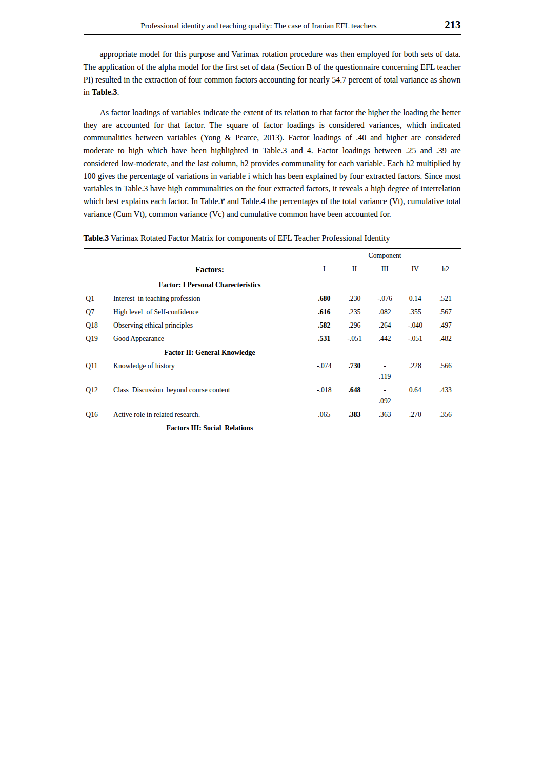Professional identity and teaching quality: The case of Iranian EFL teachers
213
appropriate model for this purpose and Varimax rotation procedure was then employed for both sets of data. The application of the alpha model for the first set of data (Section B of the questionnaire concerning EFL teacher PI) resulted in the extraction of four common factors accounting for nearly 54.7 percent of total variance as shown in Table.3.
As factor loadings of variables indicate the extent of its relation to that factor the higher the loading the better they are accounted for that factor. The square of factor loadings is considered variances, which indicated communalities between variables (Yong & Pearce, 2013). Factor loadings of .40 and higher are considered moderate to high which have been highlighted in Table.3 and 4. Factor loadings between .25 and .39 are considered low-moderate, and the last column, h2 provides communality for each variable. Each h2 multiplied by 100 gives the percentage of variations in variable i which has been explained by four extracted factors. Since most variables in Table.3 have high communalities on the four extracted factors, it reveals a high degree of interrelation which best explains each factor. In Table.۳ and Table.4 the percentages of the total variance (Vt), cumulative total variance (Cum Vt), common variance (Vc) and cumulative common have been accounted for.
Table.3 Varimax Rotated Factor Matrix for components of EFL Teacher Professional Identity
| | | Component |
| --- | --- | --- |
| | Factors: | I | II | III | IV | h2 |
| | Factor: I Personal Charecteristics | | | | | |
| Q1 | Interest in teaching profession | .680 | .230 | -.076 | 0.14 | .521 |
| Q7 | High level of Self-confidence | .616 | .235 | .082 | .355 | .567 |
| Q18 | Observing ethical principles | .582 | .296 | .264 | -.040 | .497 |
| Q19 | Good Appearance | .531 | -.051 | .442 | -.051 | .482 |
| | Factor II: General Knowledge | | | | | |
| Q11 | Knowledge of history | -.074 | .730 | - .119 | .228 | .566 |
| Q12 | Class Discussion beyond course content | -.018 | .648 | - .092 | 0.64 | .433 |
| Q16 | Active role in related research. | .065 | .383 | .363 | .270 | .356 |
| | Factors III: Social Relations | | | | | |